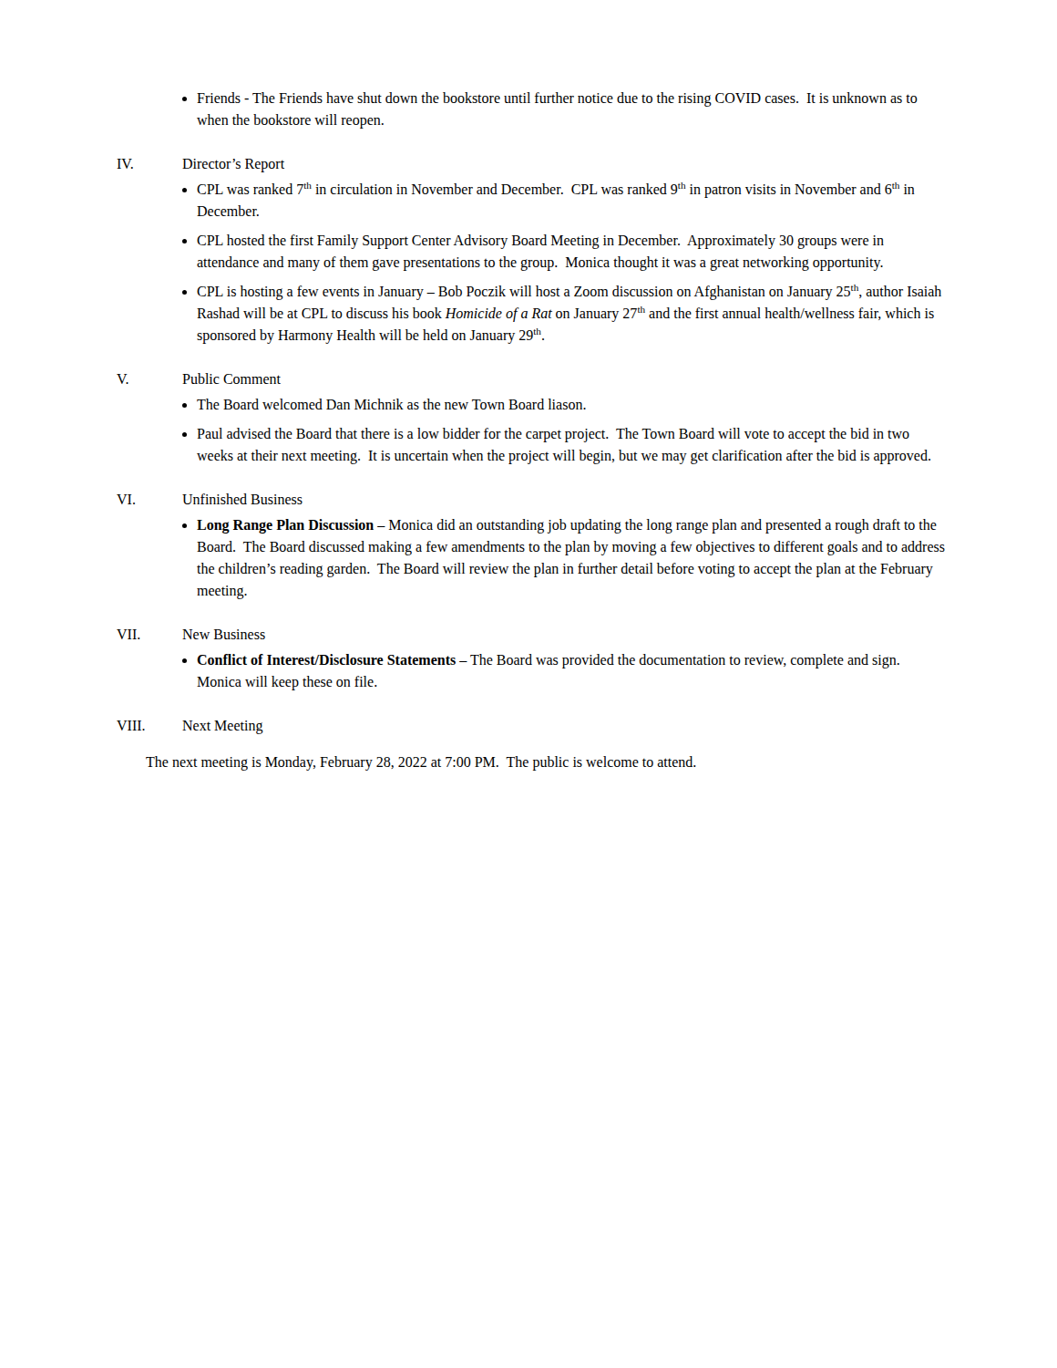Friends - The Friends have shut down the bookstore until further notice due to the rising COVID cases. It is unknown as to when the bookstore will reopen.
IV.
Director’s Report
CPL was ranked 7th in circulation in November and December. CPL was ranked 9th in patron visits in November and 6th in December.
CPL hosted the first Family Support Center Advisory Board Meeting in December. Approximately 30 groups were in attendance and many of them gave presentations to the group. Monica thought it was a great networking opportunity.
CPL is hosting a few events in January – Bob Poczik will host a Zoom discussion on Afghanistan on January 25th, author Isaiah Rashad will be at CPL to discuss his book Homicide of a Rat on January 27th and the first annual health/wellness fair, which is sponsored by Harmony Health will be held on January 29th.
V.
Public Comment
The Board welcomed Dan Michnik as the new Town Board liason.
Paul advised the Board that there is a low bidder for the carpet project. The Town Board will vote to accept the bid in two weeks at their next meeting. It is uncertain when the project will begin, but we may get clarification after the bid is approved.
VI.
Unfinished Business
Long Range Plan Discussion – Monica did an outstanding job updating the long range plan and presented a rough draft to the Board. The Board discussed making a few amendments to the plan by moving a few objectives to different goals and to address the children’s reading garden. The Board will review the plan in further detail before voting to accept the plan at the February meeting.
VII.
New Business
Conflict of Interest/Disclosure Statements – The Board was provided the documentation to review, complete and sign. Monica will keep these on file.
VIII.
Next Meeting
The next meeting is Monday, February 28, 2022 at 7:00 PM. The public is welcome to attend.